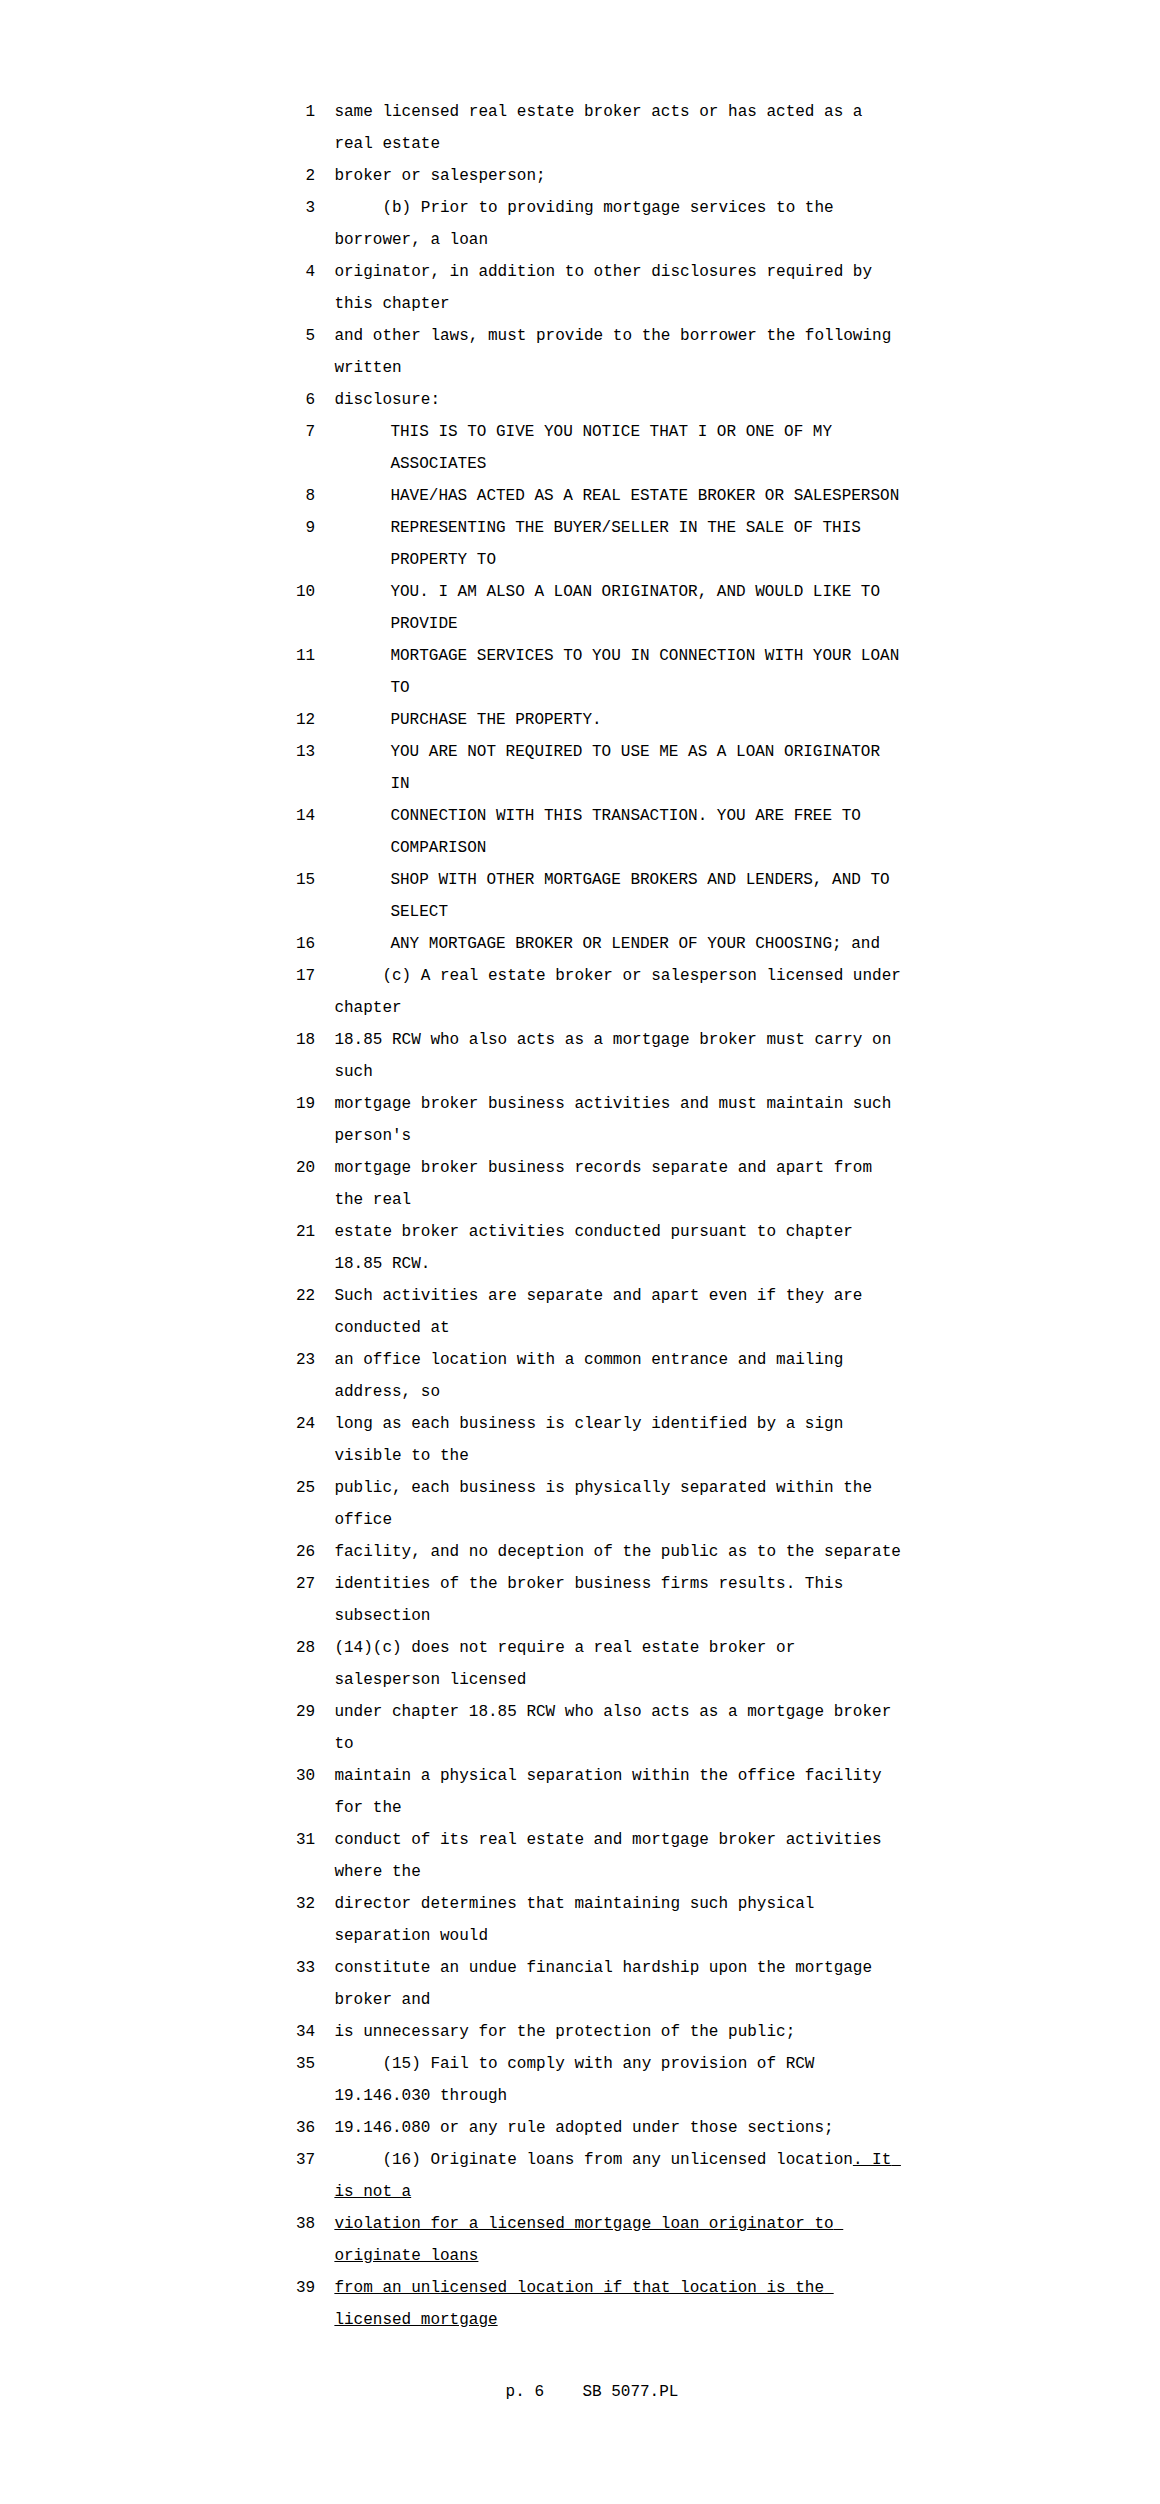1 same licensed real estate broker acts or has acted as a real estate
2 broker or salesperson;
3 (b) Prior to providing mortgage services to the borrower, a loan
4 originator, in addition to other disclosures required by this chapter
5 and other laws, must provide to the borrower the following written
6 disclosure:
7 THIS IS TO GIVE YOU NOTICE THAT I OR ONE OF MY ASSOCIATES
8 HAVE/HAS ACTED AS A REAL ESTATE BROKER OR SALESPERSON
9 REPRESENTING THE BUYER/SELLER IN THE SALE OF THIS PROPERTY TO
10 YOU. I AM ALSO A LOAN ORIGINATOR, AND WOULD LIKE TO PROVIDE
11 MORTGAGE SERVICES TO YOU IN CONNECTION WITH YOUR LOAN TO
12 PURCHASE THE PROPERTY.
13 YOU ARE NOT REQUIRED TO USE ME AS A LOAN ORIGINATOR IN
14 CONNECTION WITH THIS TRANSACTION. YOU ARE FREE TO COMPARISON
15 SHOP WITH OTHER MORTGAGE BROKERS AND LENDERS, AND TO SELECT
16 ANY MORTGAGE BROKER OR LENDER OF YOUR CHOOSING; and
17 (c) A real estate broker or salesperson licensed under chapter
1818.85 RCW who also acts as a mortgage broker must carry on such
19 mortgage broker business activities and must maintain such person's
20 mortgage broker business records separate and apart from the real
21 estate broker activities conducted pursuant to chapter 18.85 RCW.
22 Such activities are separate and apart even if they are conducted at
23 an office location with a common entrance and mailing address, so
24 long as each business is clearly identified by a sign visible to the
25 public, each business is physically separated within the office
26 facility, and no deception of the public as to the separate
27 identities of the broker business firms results. This subsection
28(14)(c) does not require a real estate broker or salesperson licensed
29 under chapter 18.85 RCW who also acts as a mortgage broker to
30 maintain a physical separation within the office facility for the
31 conduct of its real estate and mortgage broker activities where the
32 director determines that maintaining such physical separation would
33 constitute an undue financial hardship upon the mortgage broker and
34 is unnecessary for the protection of the public;
35 (15) Fail to comply with any provision of RCW 19.146.030 through
3619.146.080 or any rule adopted under those sections;
37 (16) Originate loans from any unlicensed location. It is not a
38 violation for a licensed mortgage loan originator to originate loans
39 from an unlicensed location if that location is the licensed mortgage
p. 6 SB 5077.PL